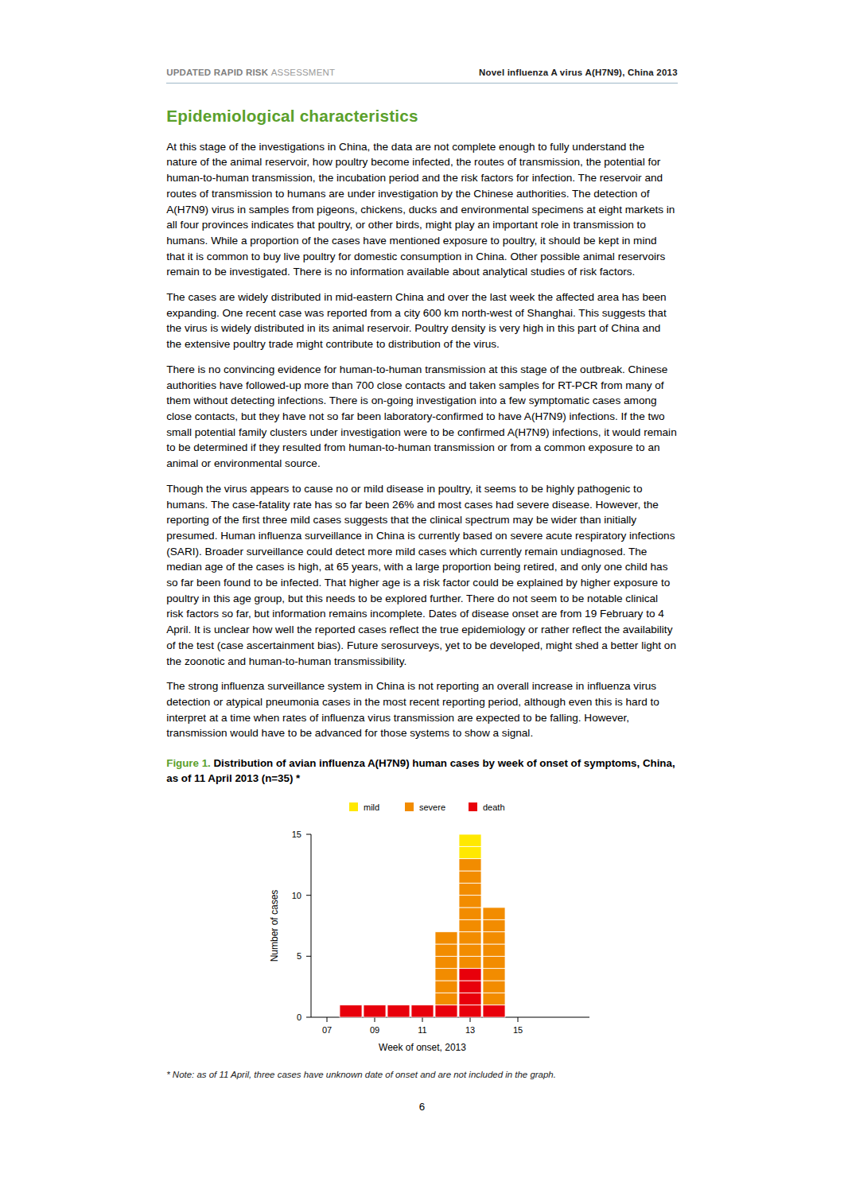UPDATED RAPID RISK ASSESSMENT
Novel influenza A virus A(H7N9), China 2013
Epidemiological characteristics
At this stage of the investigations in China, the data are not complete enough to fully understand the nature of the animal reservoir, how poultry become infected, the routes of transmission, the potential for human-to-human transmission, the incubation period and the risk factors for infection. The reservoir and routes of transmission to humans are under investigation by the Chinese authorities. The detection of A(H7N9) virus in samples from pigeons, chickens, ducks and environmental specimens at eight markets in all four provinces indicates that poultry, or other birds, might play an important role in transmission to humans. While a proportion of the cases have mentioned exposure to poultry, it should be kept in mind that it is common to buy live poultry for domestic consumption in China. Other possible animal reservoirs remain to be investigated. There is no information available about analytical studies of risk factors.
The cases are widely distributed in mid-eastern China and over the last week the affected area has been expanding. One recent case was reported from a city 600 km north-west of Shanghai. This suggests that the virus is widely distributed in its animal reservoir. Poultry density is very high in this part of China and the extensive poultry trade might contribute to distribution of the virus.
There is no convincing evidence for human-to-human transmission at this stage of the outbreak. Chinese authorities have followed-up more than 700 close contacts and taken samples for RT-PCR from many of them without detecting infections. There is on-going investigation into a few symptomatic cases among close contacts, but they have not so far been laboratory-confirmed to have A(H7N9) infections. If the two small potential family clusters under investigation were to be confirmed A(H7N9) infections, it would remain to be determined if they resulted from human-to-human transmission or from a common exposure to an animal or environmental source.
Though the virus appears to cause no or mild disease in poultry, it seems to be highly pathogenic to humans. The case-fatality rate has so far been 26% and most cases had severe disease. However, the reporting of the first three mild cases suggests that the clinical spectrum may be wider than initially presumed. Human influenza surveillance in China is currently based on severe acute respiratory infections (SARI). Broader surveillance could detect more mild cases which currently remain undiagnosed. The median age of the cases is high, at 65 years, with a large proportion being retired, and only one child has so far been found to be infected. That higher age is a risk factor could be explained by higher exposure to poultry in this age group, but this needs to be explored further. There do not seem to be notable clinical risk factors so far, but information remains incomplete. Dates of disease onset are from 19 February to 4 April. It is unclear how well the reported cases reflect the true epidemiology or rather reflect the availability of the test (case ascertainment bias). Future serosurveys, yet to be developed, might shed a better light on the zoonotic and human-to-human transmissibility.
The strong influenza surveillance system in China is not reporting an overall increase in influenza virus detection or atypical pneumonia cases in the most recent reporting period, although even this is hard to interpret at a time when rates of influenza virus transmission are expected to be falling. However, transmission would have to be advanced for those systems to show a signal.
Figure 1. Distribution of avian influenza A(H7N9) human cases by week of onset of symptoms, China, as of 11 April 2013 (n=35) *
mild severe death y scale: 0 -> 280, 15 -> 50 => 15.333 px per case 0 5 10 15 Number of cases 07 09 11 13 15 Week of onset, 2013
* Note: as of 11 April, three cases have unknown date of onset and are not included in the graph.
6